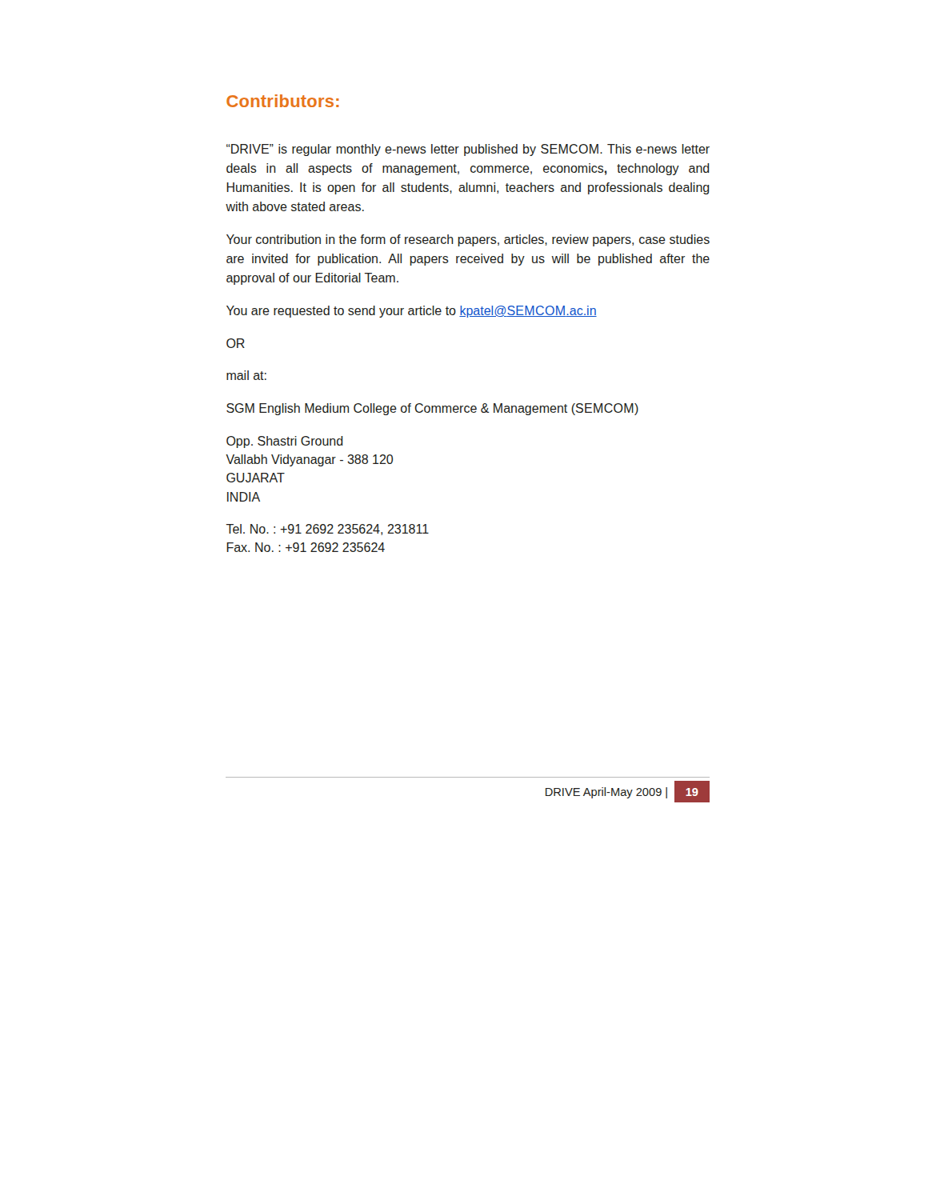Contributors:
“DRIVE” is regular monthly e-news letter published by SEMCOM. This e-news letter deals in all aspects of management, commerce, economics, technology and Humanities. It is open for all students, alumni, teachers and professionals dealing with above stated areas.
Your contribution in the form of research papers, articles, review papers, case studies are invited for publication. All papers received by us will be published after the approval of our Editorial Team.
You are requested to send your article to kpatel@SEMCOM.ac.in
OR
mail at:
SGM English Medium College of Commerce & Management (SEMCOM)
Opp. Shastri Ground Vallabh Vidyanagar - 388 120 GUJARAT INDIA
Tel. No. : +91 2692 235624, 231811 Fax. No. : +91 2692 235624
DRIVE April-May 2009 | 19